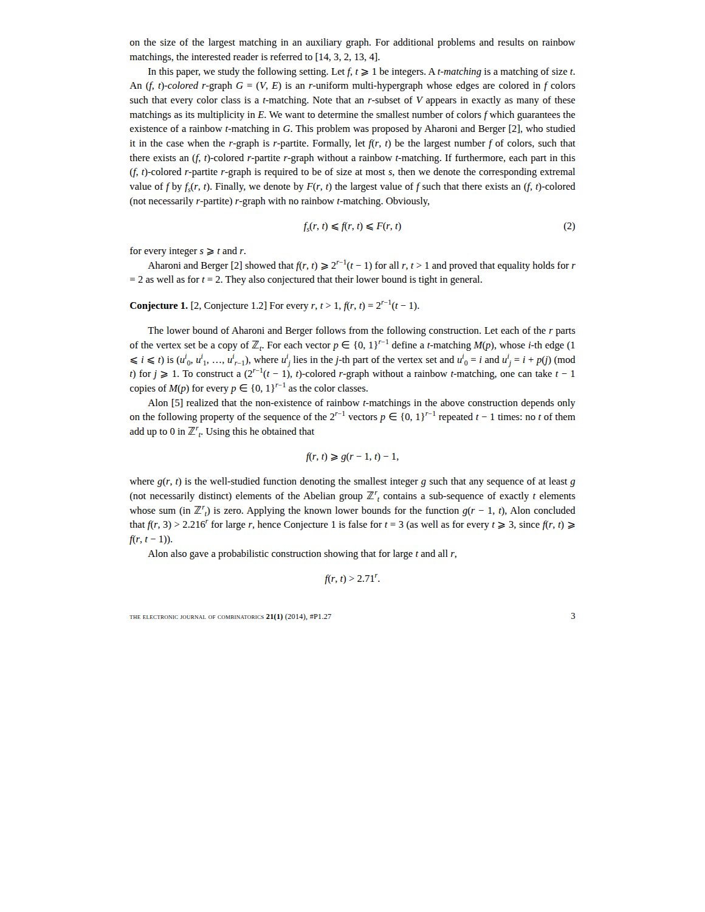on the size of the largest matching in an auxiliary graph. For additional problems and results on rainbow matchings, the interested reader is referred to [14, 3, 2, 13, 4].
In this paper, we study the following setting. Let f, t ⩾ 1 be integers. A t-matching is a matching of size t. An (f, t)-colored r-graph G = (V, E) is an r-uniform multi-hypergraph whose edges are colored in f colors such that every color class is a t-matching. Note that an r-subset of V appears in exactly as many of these matchings as its multiplicity in E. We want to determine the smallest number of colors f which guarantees the existence of a rainbow t-matching in G. This problem was proposed by Aharoni and Berger [2], who studied it in the case when the r-graph is r-partite. Formally, let f(r, t) be the largest number f of colors, such that there exists an (f, t)-colored r-partite r-graph without a rainbow t-matching. If furthermore, each part in this (f, t)-colored r-partite r-graph is required to be of size at most s, then we denote the corresponding extremal value of f by fs(r, t). Finally, we denote by F(r, t) the largest value of f such that there exists an (f, t)-colored (not necessarily r-partite) r-graph with no rainbow t-matching. Obviously,
fs(r, t) ⩽ f(r, t) ⩽ F(r, t) (2)
for every integer s ⩾ t and r.
Aharoni and Berger [2] showed that f(r, t) ⩾ 2r−1(t − 1) for all r, t > 1 and proved that equality holds for r = 2 as well as for t = 2. They also conjectured that their lower bound is tight in general.
Conjecture 1. [2, Conjecture 1.2] For every r, t > 1, f(r, t) = 2r−1(t − 1).
The lower bound of Aharoni and Berger follows from the following construction. Let each of the r parts of the vertex set be a copy of ℤt. For each vector p ∈ {0, 1}r−1 define a t-matching M(p), whose i-th edge (1 ⩽ i ⩽ t) is (ui0, ui1, …, uir−1), where uij lies in the j-th part of the vertex set and ui0 = i and uij = i + p(j) (mod t) for j ⩾ 1. To construct a (2r−1(t − 1), t)-colored r-graph without a rainbow t-matching, one can take t − 1 copies of M(p) for every p ∈ {0, 1}r−1 as the color classes.
Alon [5] realized that the non-existence of rainbow t-matchings in the above construction depends only on the following property of the sequence of the 2r−1 vectors p ∈ {0, 1}r−1 repeated t − 1 times: no t of them add up to 0 in ℤrt. Using this he obtained that
f(r, t) ⩾ g(r − 1, t) − 1,
where g(r, t) is the well-studied function denoting the smallest integer g such that any sequence of at least g (not necessarily distinct) elements of the Abelian group ℤrt contains a sub-sequence of exactly t elements whose sum (in ℤrt) is zero. Applying the known lower bounds for the function g(r − 1, t), Alon concluded that f(r, 3) > 2.216r for large r, hence Conjecture 1 is false for t = 3 (as well as for every t ⩾ 3, since f(r, t) ⩾ f(r, t − 1)).
Alon also gave a probabilistic construction showing that for large t and all r,
f(r, t) > 2.71r.
the electronic journal of combinatorics 21(1) (2014), #P1.27 3